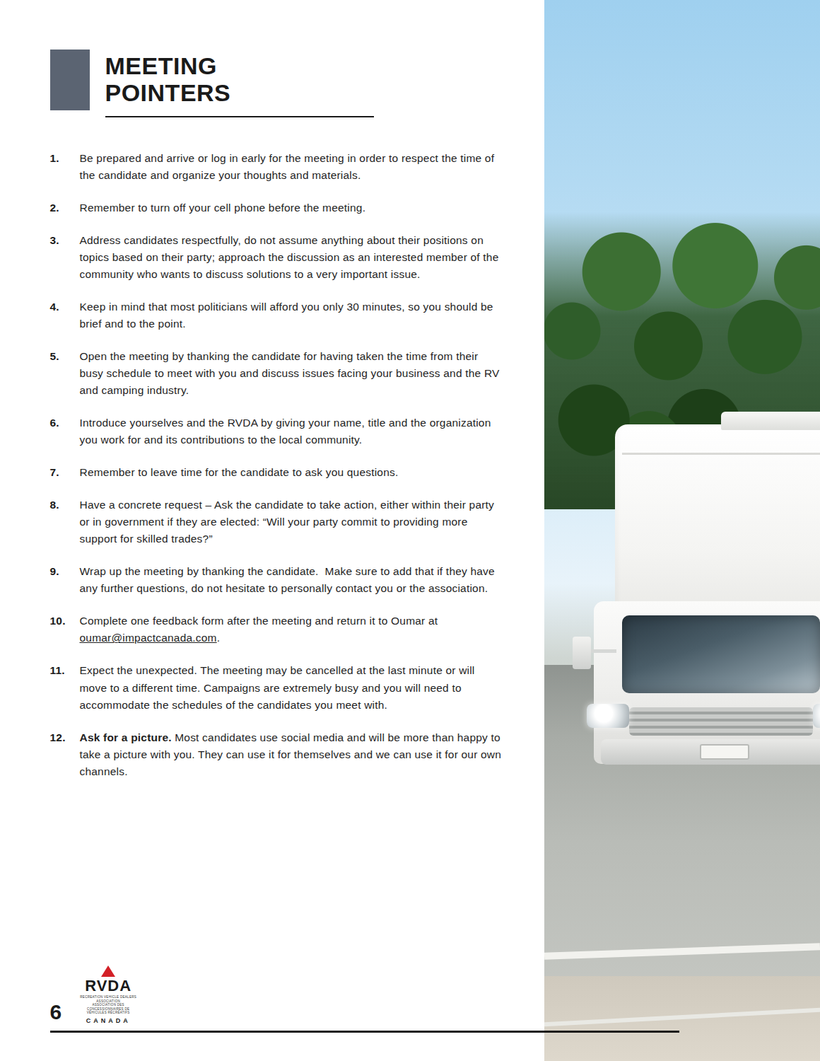Meeting
Pointers
Be prepared and arrive or log in early for the meeting in order to respect the time of the candidate and organize your thoughts and materials.
Remember to turn off your cell phone before the meeting.
Address candidates respectfully, do not assume anything about their positions on topics based on their party; approach the discussion as an interested member of the community who wants to discuss solutions to a very important issue.
Keep in mind that most politicians will afford you only 30 minutes, so you should be brief and to the point.
Open the meeting by thanking the candidate for having taken the time from their busy schedule to meet with you and discuss issues facing your business and the RV and camping industry.
Introduce yourselves and the RVDA by giving your name, title and the organization you work for and its contributions to the local community.
Remember to leave time for the candidate to ask you questions.
Have a concrete request – Ask the candidate to take action, either within their party or in government if they are elected: “Will your party commit to providing more support for skilled trades?”
Wrap up the meeting by thanking the candidate. Make sure to add that if they have any further questions, do not hesitate to personally contact you or the association.
Complete one feedback form after the meeting and return it to Oumar at oumar@impactcanada.com.
Expect the unexpected. The meeting may be cancelled at the last minute or will move to a different time. Campaigns are extremely busy and you will need to accommodate the schedules of the candidates you meet with.
Ask for a picture. Most candidates use social media and will be more than happy to take a picture with you. They can use it for themselves and we can use it for our own channels.
6
RVDA
RECREATION VEHICLE DEALERS ASSOCIATION
ASSOCIATION DES CONCESSIONNAIRES DE
VÉHICULES RÉCRÉATIFS
CANADA